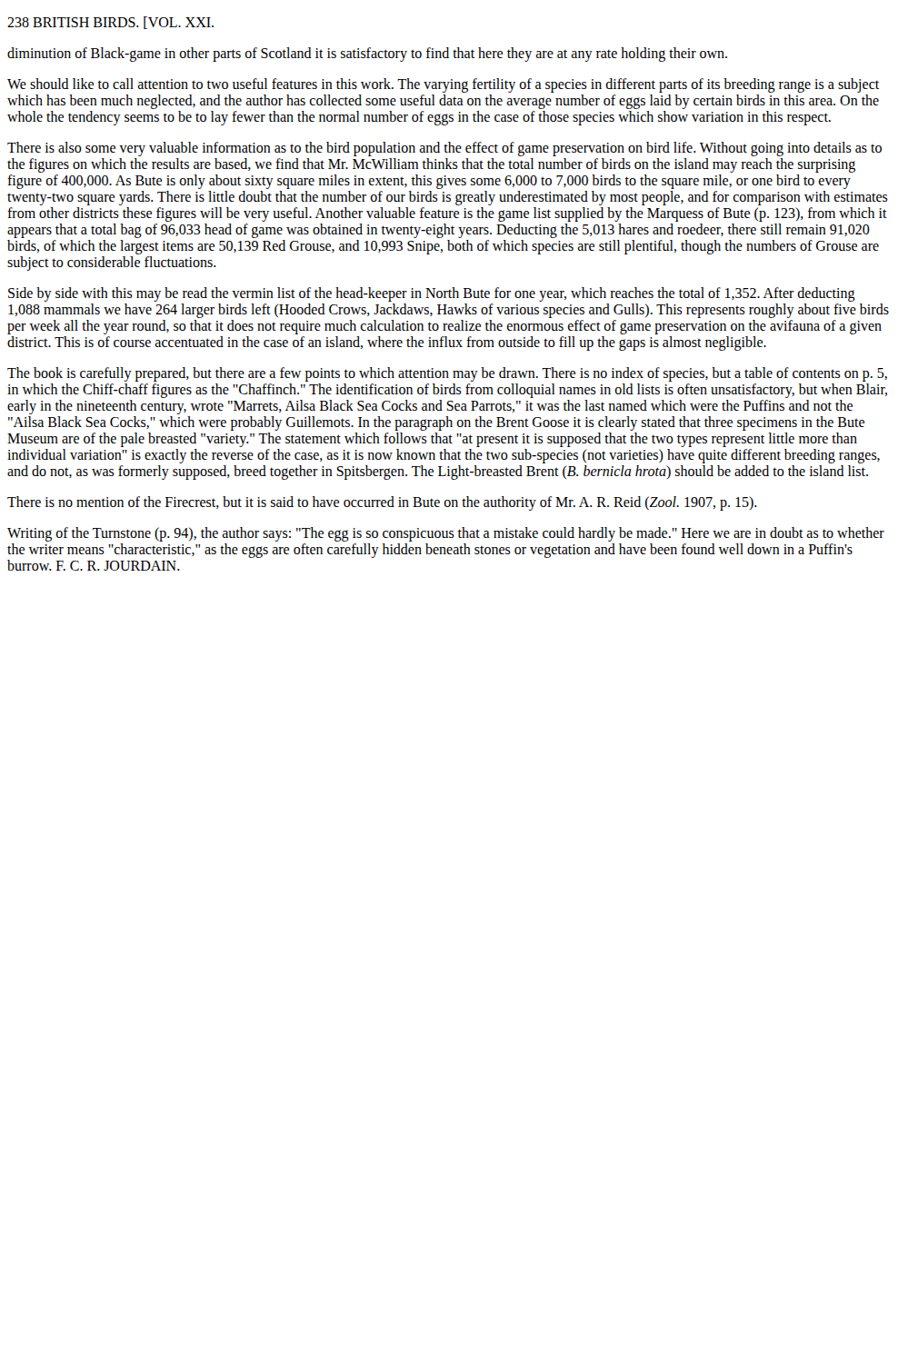238 BRITISH BIRDS. [VOL. XXI.
diminution of Black-game in other parts of Scotland it is satisfactory to find that here they are at any rate holding their own.
We should like to call attention to two useful features in this work. The varying fertility of a species in different parts of its breeding range is a subject which has been much neglected, and the author has collected some useful data on the average number of eggs laid by certain birds in this area. On the whole the tendency seems to be to lay fewer than the normal number of eggs in the case of those species which show variation in this respect.
There is also some very valuable information as to the bird population and the effect of game preservation on bird life. Without going into details as to the figures on which the results are based, we find that Mr. McWilliam thinks that the total number of birds on the island may reach the surprising figure of 400,000. As Bute is only about sixty square miles in extent, this gives some 6,000 to 7,000 birds to the square mile, or one bird to every twenty-two square yards. There is little doubt that the number of our birds is greatly underestimated by most people, and for comparison with estimates from other districts these figures will be very useful. Another valuable feature is the game list supplied by the Marquess of Bute (p. 123), from which it appears that a total bag of 96,033 head of game was obtained in twenty-eight years. Deducting the 5,013 hares and roedeer, there still remain 91,020 birds, of which the largest items are 50,139 Red Grouse, and 10,993 Snipe, both of which species are still plentiful, though the numbers of Grouse are subject to considerable fluctuations.
Side by side with this may be read the vermin list of the head-keeper in North Bute for one year, which reaches the total of 1,352. After deducting 1,088 mammals we have 264 larger birds left (Hooded Crows, Jackdaws, Hawks of various species and Gulls). This represents roughly about five birds per week all the year round, so that it does not require much calculation to realize the enormous effect of game preservation on the avifauna of a given district. This is of course accentuated in the case of an island, where the influx from outside to fill up the gaps is almost negligible.
The book is carefully prepared, but there are a few points to which attention may be drawn. There is no index of species, but a table of contents on p. 5, in which the Chiff-chaff figures as the "Chaffinch." The identification of birds from colloquial names in old lists is often unsatisfactory, but when Blair, early in the nineteenth century, wrote "Marrets, Ailsa Black Sea Cocks and Sea Parrots," it was the last named which were the Puffins and not the "Ailsa Black Sea Cocks," which were probably Guillemots. In the paragraph on the Brent Goose it is clearly stated that three specimens in the Bute Museum are of the pale breasted "variety." The statement which follows that "at present it is supposed that the two types represent little more than individual variation" is exactly the reverse of the case, as it is now known that the two sub-species (not varieties) have quite different breeding ranges, and do not, as was formerly supposed, breed together in Spitsbergen. The Light-breasted Brent (B. bernicla hrota) should be added to the island list.
There is no mention of the Firecrest, but it is said to have occurred in Bute on the authority of Mr. A. R. Reid (Zool. 1907, p. 15).
Writing of the Turnstone (p. 94), the author says: "The egg is so conspicuous that a mistake could hardly be made." Here we are in doubt as to whether the writer means "characteristic," as the eggs are often carefully hidden beneath stones or vegetation and have been found well down in a Puffin's burrow. F. C. R. JOURDAIN.